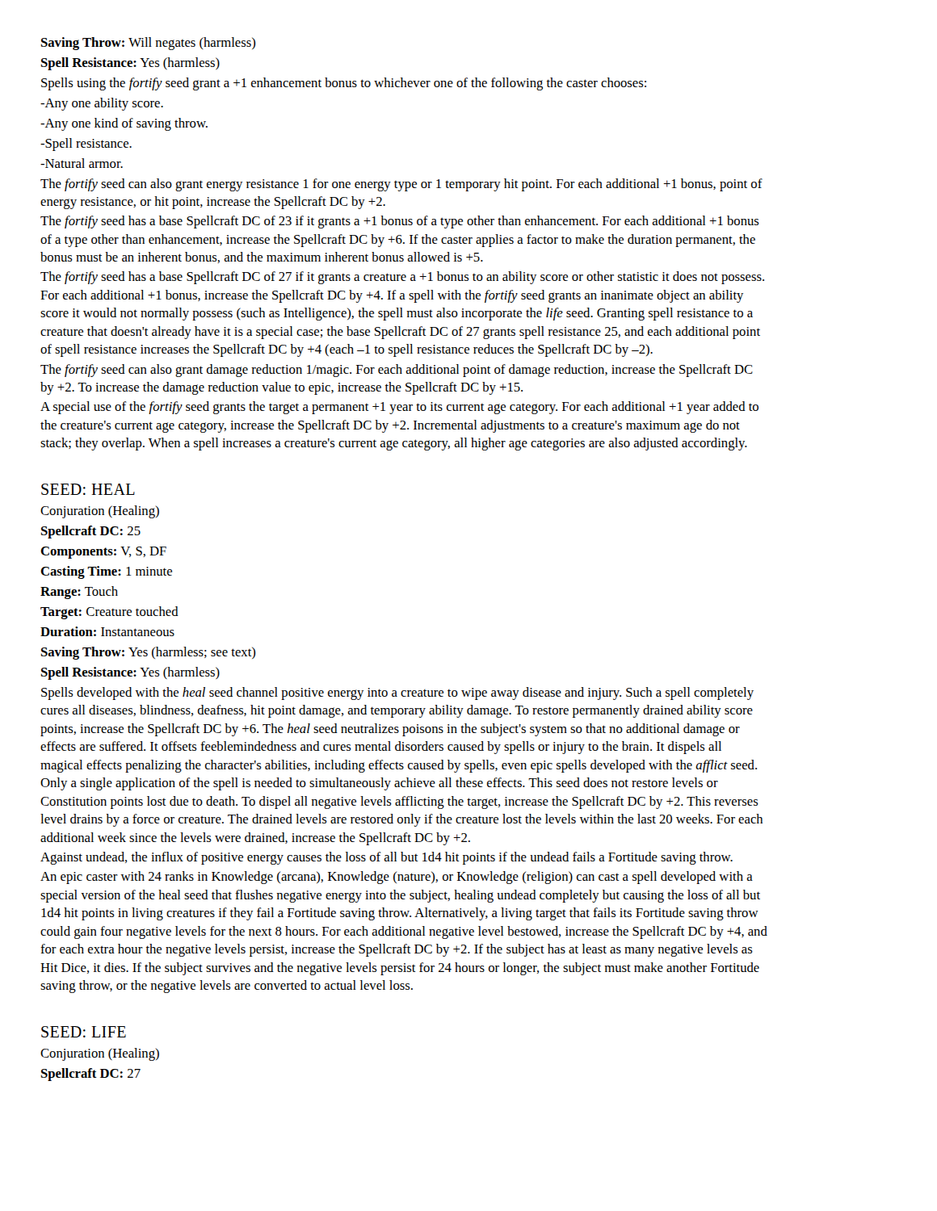Saving Throw: Will negates (harmless)
Spell Resistance: Yes (harmless)
Spells using the fortify seed grant a +1 enhancement bonus to whichever one of the following the caster chooses:
-Any one ability score.
-Any one kind of saving throw.
-Spell resistance.
-Natural armor.
The fortify seed can also grant energy resistance 1 for one energy type or 1 temporary hit point. For each additional +1 bonus, point of energy resistance, or hit point, increase the Spellcraft DC by +2.
The fortify seed has a base Spellcraft DC of 23 if it grants a +1 bonus of a type other than enhancement. For each additional +1 bonus of a type other than enhancement, increase the Spellcraft DC by +6. If the caster applies a factor to make the duration permanent, the bonus must be an inherent bonus, and the maximum inherent bonus allowed is +5.
The fortify seed has a base Spellcraft DC of 27 if it grants a creature a +1 bonus to an ability score or other statistic it does not possess. For each additional +1 bonus, increase the Spellcraft DC by +4. If a spell with the fortify seed grants an inanimate object an ability score it would not normally possess (such as Intelligence), the spell must also incorporate the life seed. Granting spell resistance to a creature that doesn't already have it is a special case; the base Spellcraft DC of 27 grants spell resistance 25, and each additional point of spell resistance increases the Spellcraft DC by +4 (each –1 to spell resistance reduces the Spellcraft DC by –2).
The fortify seed can also grant damage reduction 1/magic. For each additional point of damage reduction, increase the Spellcraft DC by +2. To increase the damage reduction value to epic, increase the Spellcraft DC by +15.
A special use of the fortify seed grants the target a permanent +1 year to its current age category. For each additional +1 year added to the creature's current age category, increase the Spellcraft DC by +2. Incremental adjustments to a creature's maximum age do not stack; they overlap. When a spell increases a creature's current age category, all higher age categories are also adjusted accordingly.
SEED: HEAL
Conjuration (Healing)
Spellcraft DC: 25
Components: V, S, DF
Casting Time: 1 minute
Range: Touch
Target: Creature touched
Duration: Instantaneous
Saving Throw: Yes (harmless; see text)
Spell Resistance: Yes (harmless)
Spells developed with the heal seed channel positive energy into a creature to wipe away disease and injury. Such a spell completely cures all diseases, blindness, deafness, hit point damage, and temporary ability damage. To restore permanently drained ability score points, increase the Spellcraft DC by +6. The heal seed neutralizes poisons in the subject's system so that no additional damage or effects are suffered. It offsets feeblemindedness and cures mental disorders caused by spells or injury to the brain. It dispels all magical effects penalizing the character's abilities, including effects caused by spells, even epic spells developed with the afflict seed. Only a single application of the spell is needed to simultaneously achieve all these effects. This seed does not restore levels or Constitution points lost due to death. To dispel all negative levels afflicting the target, increase the Spellcraft DC by +2. This reverses level drains by a force or creature. The drained levels are restored only if the creature lost the levels within the last 20 weeks. For each additional week since the levels were drained, increase the Spellcraft DC by +2.
Against undead, the influx of positive energy causes the loss of all but 1d4 hit points if the undead fails a Fortitude saving throw.
An epic caster with 24 ranks in Knowledge (arcana), Knowledge (nature), or Knowledge (religion) can cast a spell developed with a special version of the heal seed that flushes negative energy into the subject, healing undead completely but causing the loss of all but 1d4 hit points in living creatures if they fail a Fortitude saving throw. Alternatively, a living target that fails its Fortitude saving throw could gain four negative levels for the next 8 hours. For each additional negative level bestowed, increase the Spellcraft DC by +4, and for each extra hour the negative levels persist, increase the Spellcraft DC by +2. If the subject has at least as many negative levels as Hit Dice, it dies. If the subject survives and the negative levels persist for 24 hours or longer, the subject must make another Fortitude saving throw, or the negative levels are converted to actual level loss.
SEED: LIFE
Conjuration (Healing)
Spellcraft DC: 27